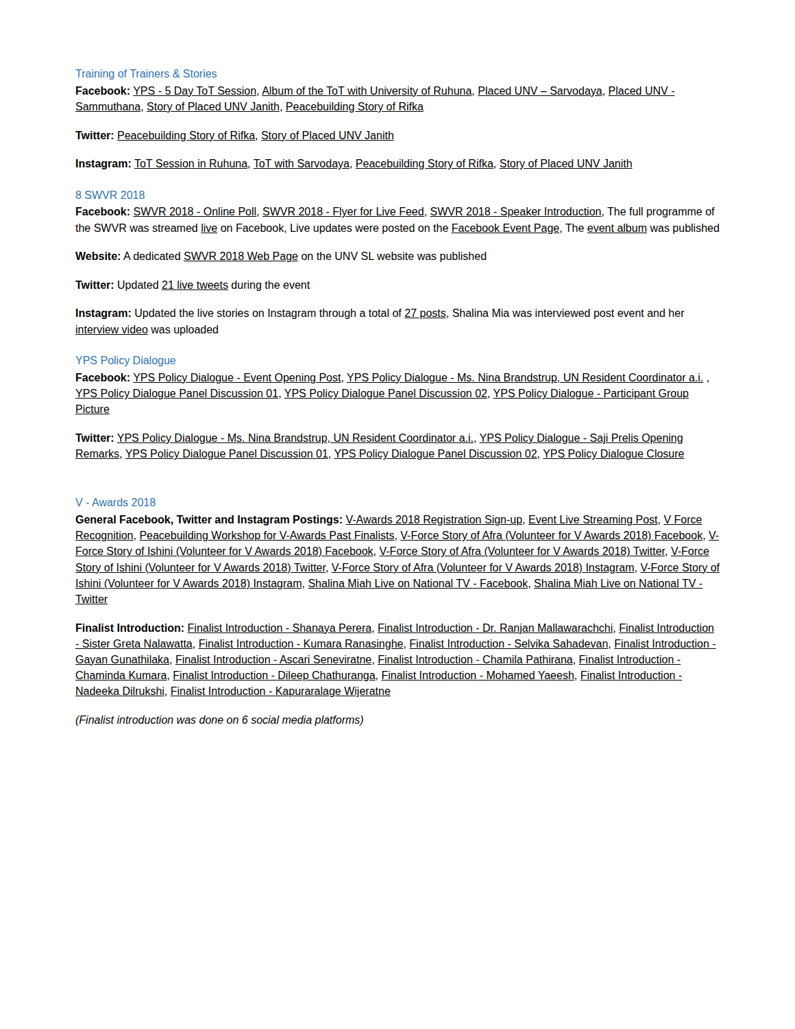Training of Trainers & Stories
Facebook: YPS - 5 Day ToT Session, Album of the ToT with University of Ruhuna, Placed UNV – Sarvodaya, Placed UNV - Sammuthana, Story of Placed UNV Janith, Peacebuilding Story of Rifka
Twitter: Peacebuilding Story of Rifka, Story of Placed UNV Janith
Instagram: ToT Session in Ruhuna, ToT with Sarvodaya, Peacebuilding Story of Rifka, Story of Placed UNV Janith
8 SWVR 2018
Facebook: SWVR 2018 - Online Poll, SWVR 2018 - Flyer for Live Feed, SWVR 2018 - Speaker Introduction, The full programme of the SWVR was streamed live on Facebook, Live updates were posted on the Facebook Event Page, The event album was published
Website: A dedicated SWVR 2018 Web Page on the UNV SL website was published
Twitter: Updated 21 live tweets during the event
Instagram: Updated the live stories on Instagram through a total of 27 posts, Shalina Mia was interviewed post event and her interview video was uploaded
YPS Policy Dialogue
Facebook: YPS Policy Dialogue - Event Opening Post, YPS Policy Dialogue - Ms. Nina Brandstrup, UN Resident Coordinator a.i. , YPS Policy Dialogue Panel Discussion 01, YPS Policy Dialogue Panel Discussion 02, YPS Policy Dialogue - Participant Group Picture
Twitter: YPS Policy Dialogue - Ms. Nina Brandstrup, UN Resident Coordinator a.i., YPS Policy Dialogue - Saji Prelis Opening Remarks, YPS Policy Dialogue Panel Discussion 01, YPS Policy Dialogue Panel Discussion 02, YPS Policy Dialogue Closure
V - Awards 2018
General Facebook, Twitter and Instagram Postings: V-Awards 2018 Registration Sign-up, Event Live Streaming Post, V Force Recognition, Peacebuilding Workshop for V-Awards Past Finalists, V-Force Story of Afra (Volunteer for V Awards 2018) Facebook, V-Force Story of Ishini (Volunteer for V Awards 2018) Facebook, V-Force Story of Afra (Volunteer for V Awards 2018) Twitter, V-Force Story of Ishini (Volunteer for V Awards 2018) Twitter, V-Force Story of Afra (Volunteer for V Awards 2018) Instagram, V-Force Story of Ishini (Volunteer for V Awards 2018) Instagram, Shalina Miah Live on National TV - Facebook, Shalina Miah Live on National TV - Twitter
Finalist Introduction: Finalist Introduction - Shanaya Perera, Finalist Introduction - Dr. Ranjan Mallawarachchi, Finalist Introduction - Sister Greta Nalawatta, Finalist Introduction - Kumara Ranasinghe, Finalist Introduction - Selvika Sahadevan, Finalist Introduction - Gayan Gunathilaka, Finalist Introduction - Ascari Seneviratne, Finalist Introduction - Chamila Pathirana, Finalist Introduction - Chaminda Kumara, Finalist Introduction - Dileep Chathuranga, Finalist Introduction - Mohamed Yaeesh, Finalist Introduction - Nadeeka Dilrukshi, Finalist Introduction - Kapuraralage Wijeratne
(Finalist introduction was done on 6 social media platforms)